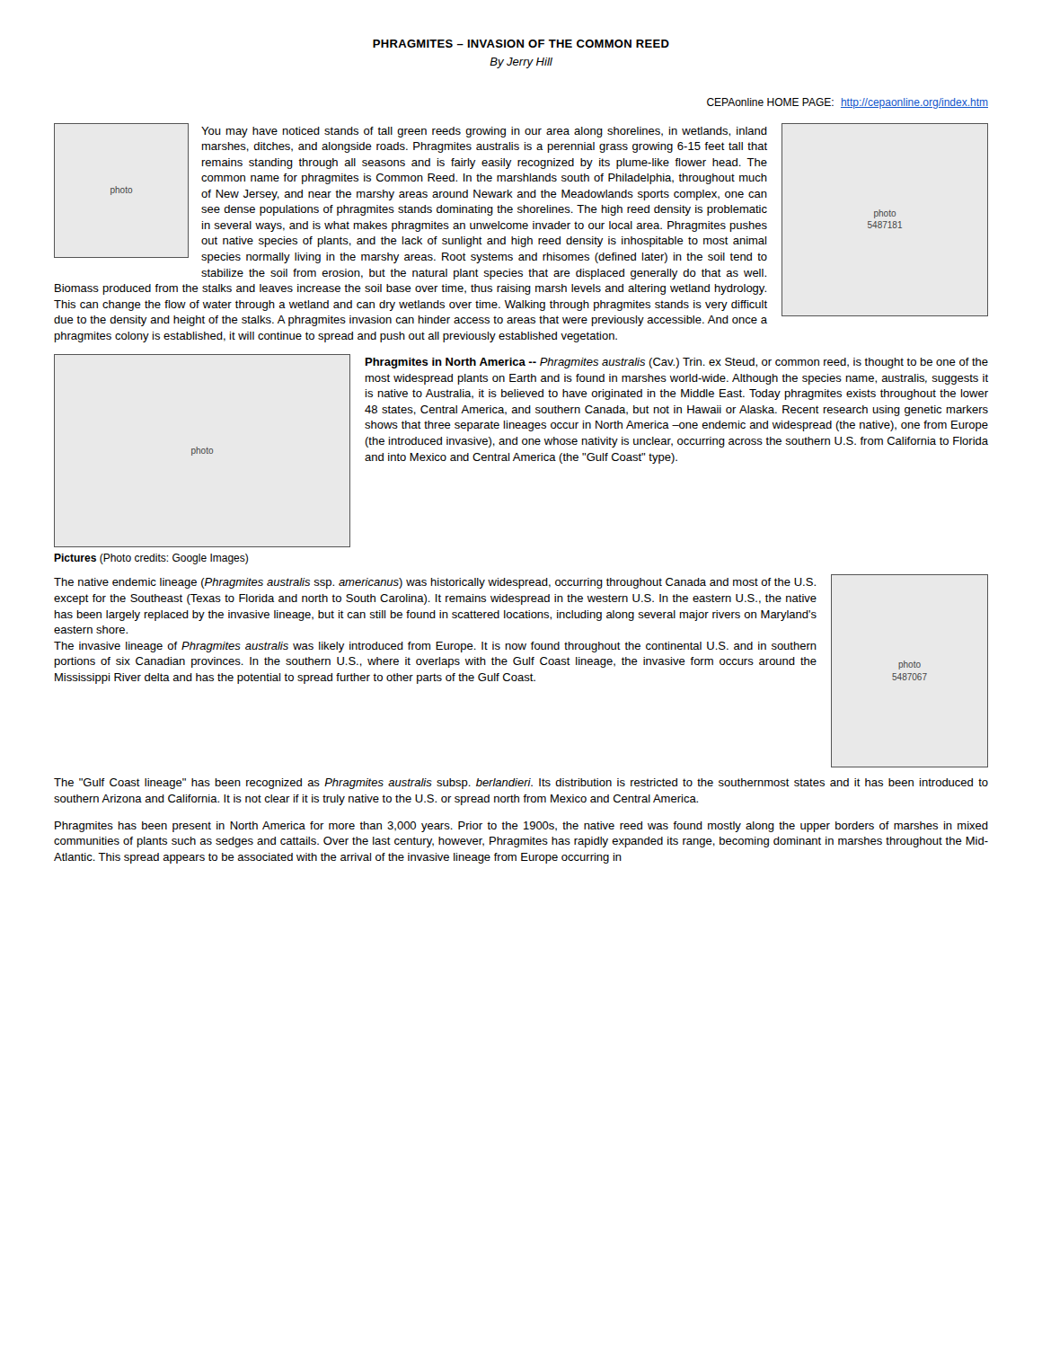PHRAGMITES – INVASION OF THE COMMON REED
By Jerry Hill
CEPAonline HOME PAGE: http://cepaonline.org/index.htm
photo
photo
5487181
You may have noticed stands of tall green reeds growing in our area along shorelines, in wetlands, inland marshes, ditches, and alongside roads. Phragmites australis is a perennial grass growing 6-15 feet tall that remains standing through all seasons and is fairly easily recognized by its plume-like flower head. The common name for phragmites is Common Reed. In the marshlands south of Philadelphia, throughout much of New Jersey, and near the marshy areas around Newark and the Meadowlands sports complex, one can see dense populations of phragmites stands dominating the shorelines. The high reed density is problematic in several ways, and is what makes phragmites an unwelcome invader to our local area. Phragmites pushes out native species of plants, and the lack of sunlight and high reed density is inhospitable to most animal species normally living in the marshy areas. Root systems and rhisomes (defined later) in the soil tend to stabilize the soil from erosion, but the natural plant species that are displaced generally do that as well. Biomass produced from the stalks and leaves increase the soil base over time, thus raising marsh levels and altering wetland hydrology. This can change the flow of water through a wetland and can dry wetlands over time. Walking through phragmites stands is very difficult due to the density and height of the stalks. A phragmites invasion can hinder access to areas that were previously accessible. And once a phragmites colony is established, it will continue to spread and push out all previously established vegetation.
photo
Phragmites in North America -- Phragmites australis (Cav.) Trin. ex Steud, or common reed, is thought to be one of the most widespread plants on Earth and is found in marshes world-wide. Although the species name, australis, suggests it is native to Australia, it is believed to have originated in the Middle East. Today phragmites exists throughout the lower 48 states, Central America, and southern Canada, but not in Hawaii or Alaska. Recent research using genetic markers shows that three separate lineages occur in North America –one endemic and widespread (the native), one from Europe (the introduced invasive), and one whose nativity is unclear, occurring across the southern U.S. from California to Florida and into Mexico and Central America (the "Gulf Coast" type).
Pictures (Photo credits: Google Images)
photo
5487067
The native endemic lineage (Phragmites australis ssp. americanus) was historically widespread, occurring throughout Canada and most of the U.S. except for the Southeast (Texas to Florida and north to South Carolina). It remains widespread in the western U.S. In the eastern U.S., the native has been largely replaced by the invasive lineage, but it can still be found in scattered locations, including along several major rivers on Maryland's eastern shore.
The invasive lineage of Phragmites australis was likely introduced from Europe. It is now found throughout the continental U.S. and in southern portions of six Canadian provinces. In the southern U.S., where it overlaps with the Gulf Coast lineage, the invasive form occurs around the Mississippi River delta and has the potential to spread further to other parts of the Gulf Coast.
The "Gulf Coast lineage" has been recognized as Phragmites australis subsp. berlandieri. Its distribution is restricted to the southernmost states and it has been introduced to southern Arizona and California. It is not clear if it is truly native to the U.S. or spread north from Mexico and Central America.
Phragmites has been present in North America for more than 3,000 years. Prior to the 1900s, the native reed was found mostly along the upper borders of marshes in mixed communities of plants such as sedges and cattails. Over the last century, however, Phragmites has rapidly expanded its range, becoming dominant in marshes throughout the Mid-Atlantic. This spread appears to be associated with the arrival of the invasive lineage from Europe occurring in